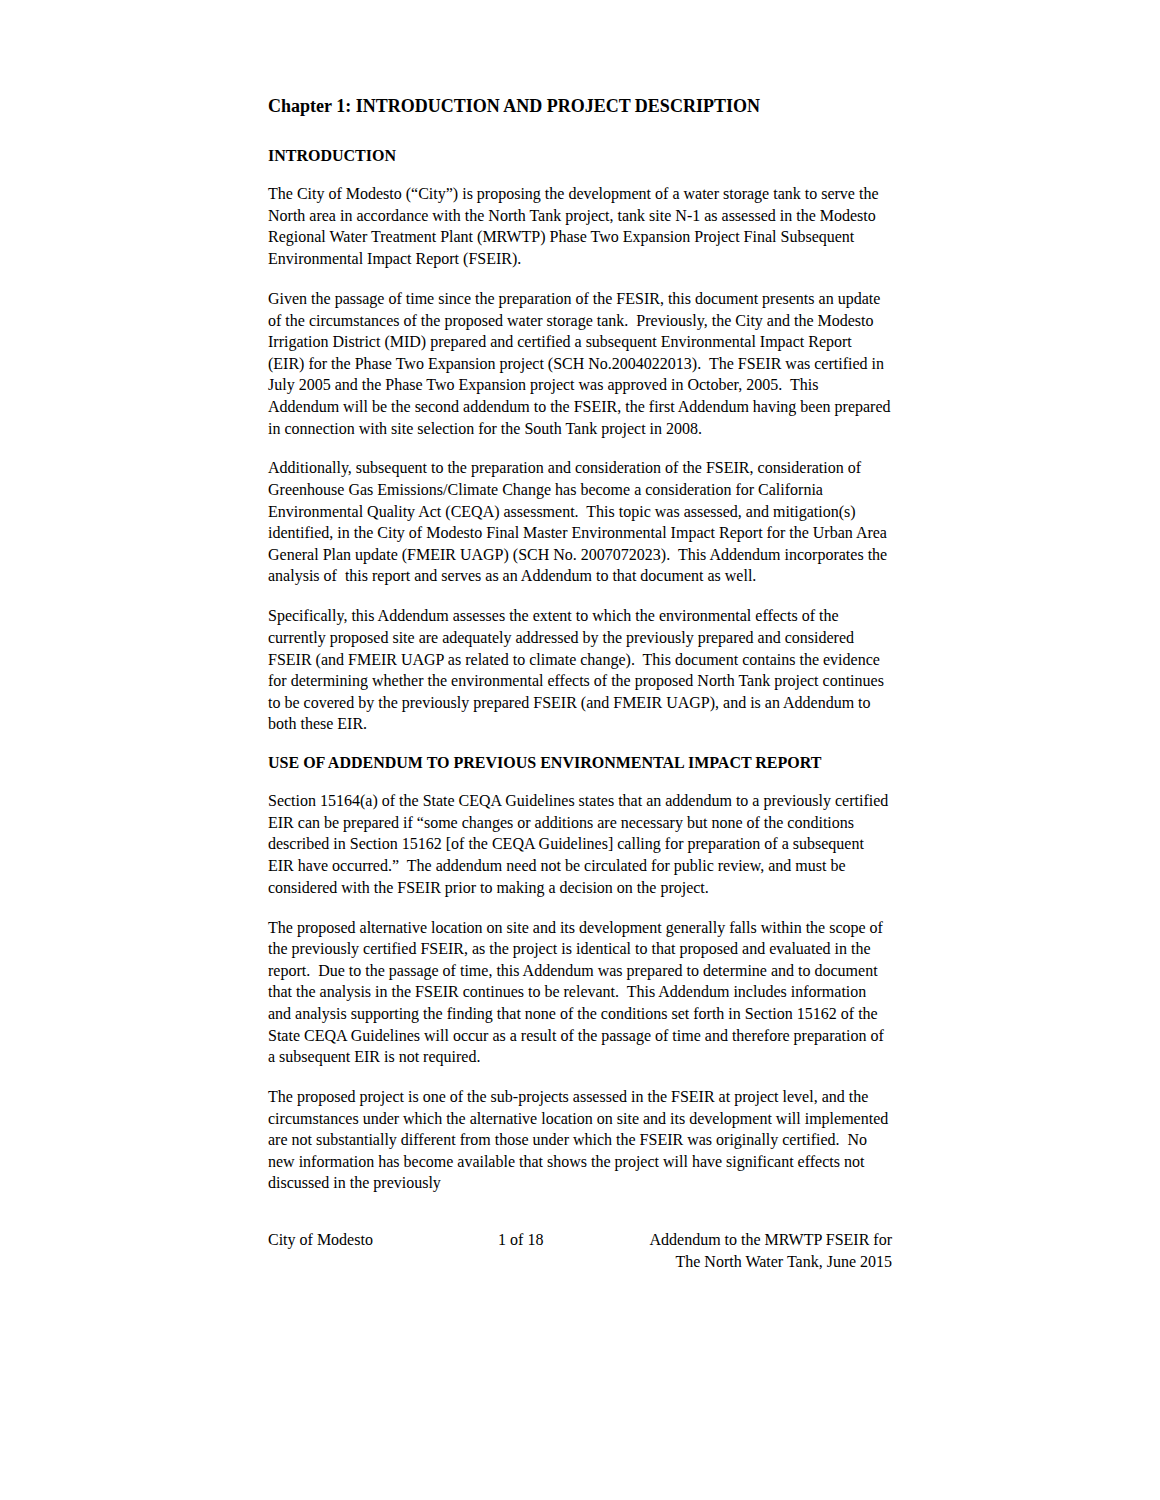Chapter 1: INTRODUCTION AND PROJECT DESCRIPTION
INTRODUCTION
The City of Modesto (“City”) is proposing the development of a water storage tank to serve the North area in accordance with the North Tank project, tank site N-1 as assessed in the Modesto Regional Water Treatment Plant (MRWTP) Phase Two Expansion Project Final Subsequent Environmental Impact Report (FSEIR).
Given the passage of time since the preparation of the FESIR, this document presents an update of the circumstances of the proposed water storage tank. Previously, the City and the Modesto Irrigation District (MID) prepared and certified a subsequent Environmental Impact Report (EIR) for the Phase Two Expansion project (SCH No.2004022013). The FSEIR was certified in July 2005 and the Phase Two Expansion project was approved in October, 2005. This Addendum will be the second addendum to the FSEIR, the first Addendum having been prepared in connection with site selection for the South Tank project in 2008.
Additionally, subsequent to the preparation and consideration of the FSEIR, consideration of Greenhouse Gas Emissions/Climate Change has become a consideration for California Environmental Quality Act (CEQA) assessment. This topic was assessed, and mitigation(s) identified, in the City of Modesto Final Master Environmental Impact Report for the Urban Area General Plan update (FMEIR UAGP) (SCH No. 2007072023). This Addendum incorporates the analysis of this report and serves as an Addendum to that document as well.
Specifically, this Addendum assesses the extent to which the environmental effects of the currently proposed site are adequately addressed by the previously prepared and considered FSEIR (and FMEIR UAGP as related to climate change). This document contains the evidence for determining whether the environmental effects of the proposed North Tank project continues to be covered by the previously prepared FSEIR (and FMEIR UAGP), and is an Addendum to both these EIR.
USE OF ADDENDUM TO PREVIOUS ENVIRONMENTAL IMPACT REPORT
Section 15164(a) of the State CEQA Guidelines states that an addendum to a previously certified EIR can be prepared if “some changes or additions are necessary but none of the conditions described in Section 15162 [of the CEQA Guidelines] calling for preparation of a subsequent EIR have occurred.” The addendum need not be circulated for public review, and must be considered with the FSEIR prior to making a decision on the project.
The proposed alternative location on site and its development generally falls within the scope of the previously certified FSEIR, as the project is identical to that proposed and evaluated in the report. Due to the passage of time, this Addendum was prepared to determine and to document that the analysis in the FSEIR continues to be relevant. This Addendum includes information and analysis supporting the finding that none of the conditions set forth in Section 15162 of the State CEQA Guidelines will occur as a result of the passage of time and therefore preparation of a subsequent EIR is not required.
The proposed project is one of the sub-projects assessed in the FSEIR at project level, and the circumstances under which the alternative location on site and its development will implemented are not substantially different from those under which the FSEIR was originally certified. No new information has become available that shows the project will have significant effects not discussed in the previously
City of Modesto
1 of 18
Addendum to the MRWTP FSEIR for
The North Water Tank, June 2015